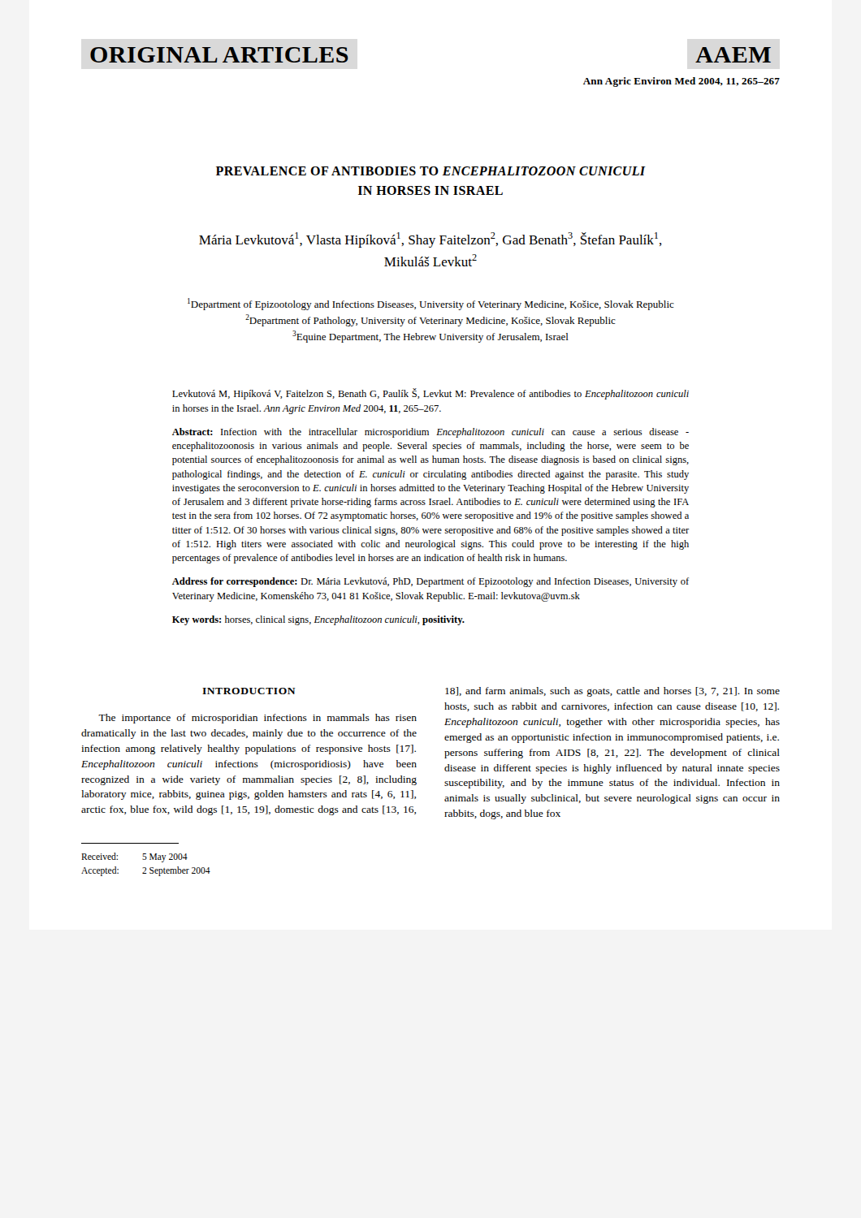ORIGINAL ARTICLES
AAEM
Ann Agric Environ Med 2004, 11, 265–267
Prevalence of antibodies to Encephalitozoon cuniculi
in horses in Israel
Mária Levkutová1, Vlasta Hipíková1, Shay Faitelzon2, Gad Benath3, Štefan Paulík1,
Mikuláš Levkut2
1Department of Epizootology and Infections Diseases, University of Veterinary Medicine, Košice, Slovak Republic
2Department of Pathology, University of Veterinary Medicine, Košice, Slovak Republic
3Equine Department, The Hebrew University of Jerusalem, Israel
Levkutová M, Hipíková V, Faitelzon S, Benath G, Paulík Š, Levkut M: Prevalence of antibodies to Encephalitozoon cuniculi in horses in the Israel. Ann Agric Environ Med 2004, 11, 265–267.
Abstract: Infection with the intracellular microsporidium Encephalitozoon cuniculi can cause a serious disease - encephalitozoonosis in various animals and people. Several species of mammals, including the horse, were seem to be potential sources of encephalitozoonosis for animal as well as human hosts. The disease diagnosis is based on clinical signs, pathological findings, and the detection of E. cuniculi or circulating antibodies directed against the parasite. This study investigates the seroconversion to E. cuniculi in horses admitted to the Veterinary Teaching Hospital of the Hebrew University of Jerusalem and 3 different private horse-riding farms across Israel. Antibodies to E. cuniculi were determined using the IFA test in the sera from 102 horses. Of 72 asymptomatic horses, 60% were seropositive and 19% of the positive samples showed a titter of 1:512. Of 30 horses with various clinical signs, 80% were seropositive and 68% of the positive samples showed a titer of 1:512. High titers were associated with colic and neurological signs. This could prove to be interesting if the high percentages of prevalence of antibodies level in horses are an indication of health risk in humans.
Address for correspondence: Dr. Mária Levkutová, PhD, Department of Epizootology and Infection Diseases, University of Veterinary Medicine, Komenského 73, 041 81 Košice, Slovak Republic. E-mail: levkutova@uvm.sk
Key words: horses, clinical signs, Encephalitozoon cuniculi, positivity.
INTRODUCTION
The importance of microsporidian infections in mammals has risen dramatically in the last two decades, mainly due to the occurrence of the infection among relatively healthy populations of responsive hosts [17]. Encephalitozoon cuniculi infections (microsporidiosis) have been recognized in a wide variety of mammalian species [2, 8], including laboratory mice, rabbits, guinea pigs, golden hamsters and rats [4, 6, 11], arctic fox, blue fox, wild dogs [1, 15, 19], domestic dogs and cats [13, 16, 18], and farm animals, such as goats, cattle and horses [3, 7, 21]. In some hosts, such as rabbit and carnivores, infection can cause disease [10, 12]. Encephalitozoon cuniculi, together with other microsporidia species, has emerged as an opportunistic infection in immunocompromised patients, i.e. persons suffering from AIDS [8, 21, 22]. The development of clinical disease in different species is highly influenced by natural innate species susceptibility, and by the immune status of the individual. Infection in animals is usually subclinical, but severe neurological signs can occur in rabbits, dogs, and blue fox
Received: 5 May 2004
Accepted: 2 September 2004